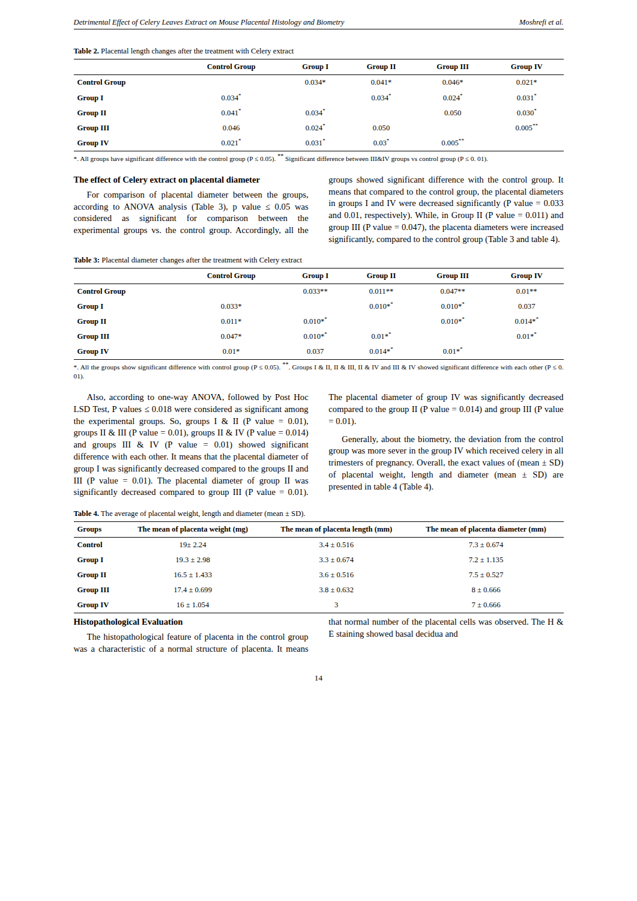Detrimental Effect of Celery Leaves Extract on Mouse Placental Histology and Biometry Moshrefi et al.
Table 2. Placental length changes after the treatment with Celery extract
| | Control Group | Group I | Group II | Group III | Group IV |
| --- | --- | --- | --- | --- | --- |
| Control Group | | 0.034* | 0.041* | 0.046* | 0.021* |
| Group I | 0.034 * | | 0.034 * | 0.024 * | 0.031 * |
| Group II | 0.041 * | 0.034 * | | 0.050 | 0.030 * |
| Group III | 0.046 | 0.024 * | 0.050 | | 0.005 ** |
| Group IV | 0.021 * | 0.031 * | 0.03 * | 0.005 ** | |
*. All groups have significant difference with the control group (P ≤ 0.05). ** Significant difference between III&IV groups vs control group (P ≤ 0. 01).
The effect of Celery extract on placental diameter
For comparison of placental diameter between the groups, according to ANOVA analysis (Table 3), p value ≤ 0.05 was considered as significant for comparison between the experimental groups vs. the control group. Accordingly, all the groups showed significant difference with the control group. It means that compared to the control group, the placental diameters in groups I and IV were decreased significantly (P value = 0.033 and 0.01, respectively). While, in Group II (P value = 0.011) and group III (P value = 0.047), the placenta diameters were increased significantly, compared to the control group (Table 3 and table 4).
Table 3: Placental diameter changes after the treatment with Celery extract
| | Control Group | Group I | Group II | Group III | Group IV |
| --- | --- | --- | --- | --- | --- |
| Control Group | | 0.033** | 0.011** | 0.047** | 0.01** |
| Group I | 0.033* | | 0.010* * | 0.010* * | 0.037 |
| Group II | 0.011* | 0.010* * | | 0.010* * | 0.014* * |
| Group III | 0.047* | 0.010* * | 0.01* * | | 0.01* * |
| Group IV | 0.01* | 0.037 | 0.014* * | 0.01* * | |
*. All the groups show significant difference with control group (P ≤ 0.05). **. Groups I & II, II & III, II & IV and III & IV showed significant difference with each other (P ≤ 0. 01).
Also, according to one-way ANOVA, followed by Post Hoc LSD Test, P values ≤ 0.018 were considered as significant among the experimental groups. So, groups I & II (P value = 0.01), groups II & III (P value = 0.01), groups II & IV (P value = 0.014) and groups III & IV (P value = 0.01) showed significant difference with each other. It means that the placental diameter of group I was significantly decreased compared to the groups II and III (P value = 0.01). The placental diameter of group II was significantly decreased compared to group III (P value = 0.01). The placental diameter of group IV was significantly decreased compared to the group II (P value = 0.014) and group III (P value = 0.01).
Generally, about the biometry, the deviation from the control group was more sever in the group IV which received celery in all trimesters of pregnancy. Overall, the exact values of (mean ± SD) of placental weight, length and diameter (mean ± SD) are presented in table 4 (Table 4).
Table 4. The average of placental weight, length and diameter (mean ± SD).
| Groups | The mean of placenta weight (mg) | The mean of placenta length (mm) | The mean of placenta diameter (mm) |
| --- | --- | --- | --- |
| Control | 19± 2.24 | 3.4 ± 0.516 | 7.3 ± 0.674 |
| Group I | 19.3 ± 2.98 | 3.3 ± 0.674 | 7.2 ± 1.135 |
| Group II | 16.5 ± 1.433 | 3.6 ± 0.516 | 7.5 ± 0.527 |
| Group III | 17.4 ± 0.699 | 3.8 ± 0.632 | 8 ± 0.666 |
| Group IV | 16 ± 1.054 | 3 | 7 ± 0.666 |
Histopathological Evaluation
The histopathological feature of placenta in the control group was a characteristic of a normal structure of placenta. It means that normal number of the placental cells was observed. The H & E staining showed basal decidua and
14